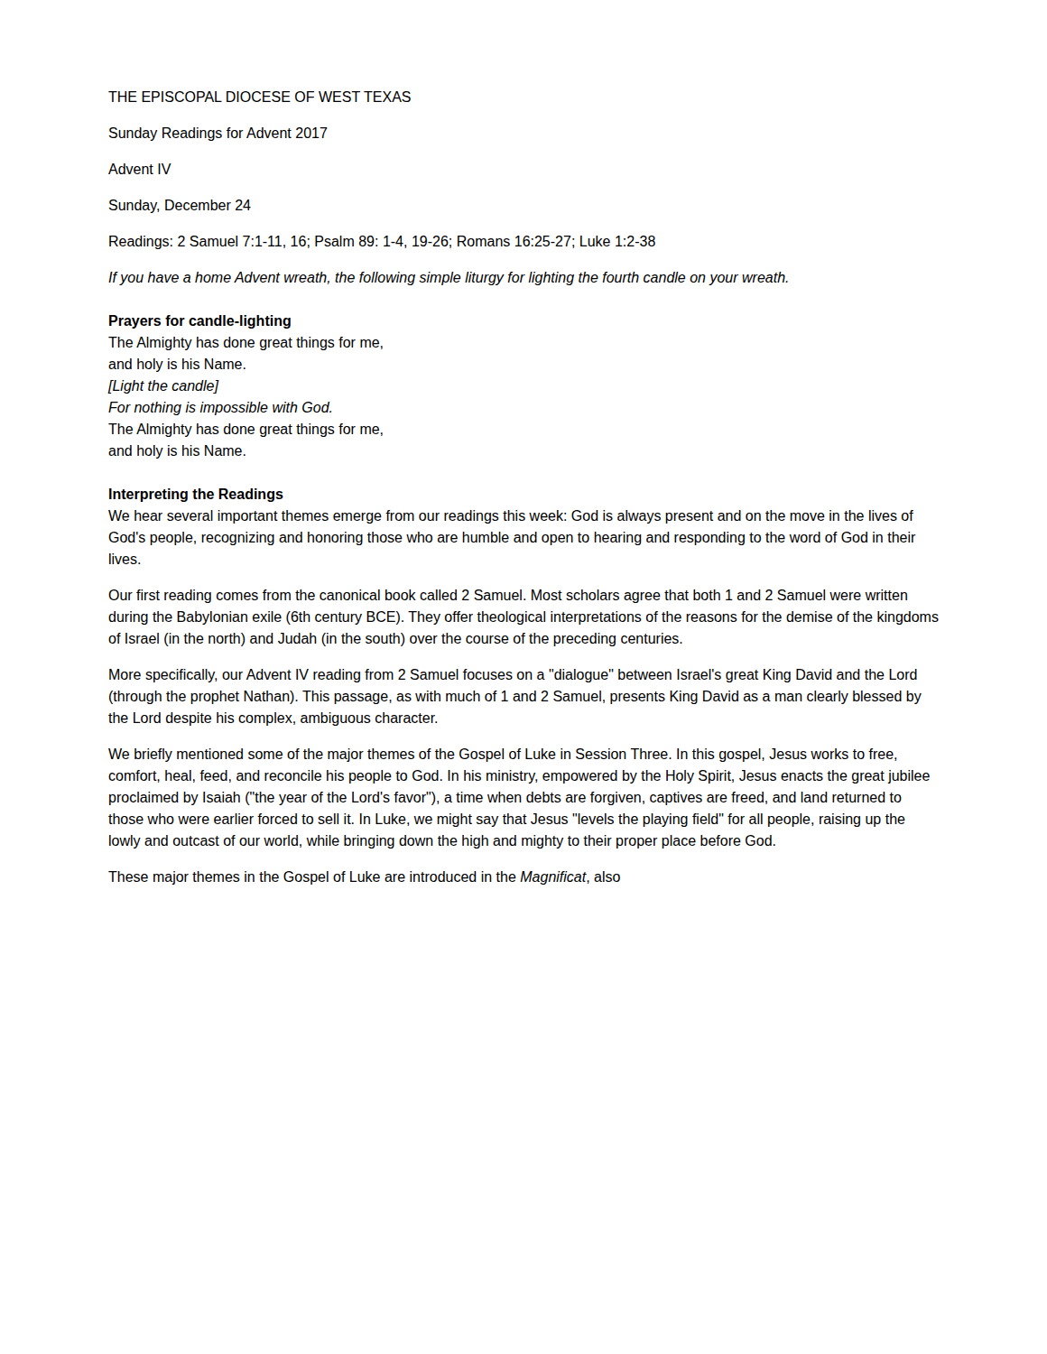THE EPISCOPAL DIOCESE OF WEST TEXAS
Sunday Readings for Advent 2017
Advent IV
Sunday, December 24
Readings: 2 Samuel 7:1-11, 16; Psalm 89: 1-4, 19-26; Romans 16:25-27; Luke 1:2-38
If you have a home Advent wreath, the following simple liturgy for lighting the fourth candle on your wreath.
Prayers for candle-lighting
The Almighty has done great things for me,
and holy is his Name.
[Light the candle]
For nothing is impossible with God.
The Almighty has done great things for me,
and holy is his Name.
Interpreting the Readings
We hear several important themes emerge from our readings this week: God is always present and on the move in the lives of God's people, recognizing and honoring those who are humble and open to hearing and responding to the word of God in their lives.
Our first reading comes from the canonical book called 2 Samuel. Most scholars agree that both 1 and 2 Samuel were written during the Babylonian exile (6th century BCE). They offer theological interpretations of the reasons for the demise of the kingdoms of Israel (in the north) and Judah (in the south) over the course of the preceding centuries.
More specifically, our Advent IV reading from 2 Samuel focuses on a "dialogue" between Israel's great King David and the Lord (through the prophet Nathan). This passage, as with much of 1 and 2 Samuel, presents King David as a man clearly blessed by the Lord despite his complex, ambiguous character.
We briefly mentioned some of the major themes of the Gospel of Luke in Session Three. In this gospel, Jesus works to free, comfort, heal, feed, and reconcile his people to God. In his ministry, empowered by the Holy Spirit, Jesus enacts the great jubilee proclaimed by Isaiah ("the year of the Lord's favor"), a time when debts are forgiven, captives are freed, and land returned to those who were earlier forced to sell it. In Luke, we might say that Jesus "levels the playing field" for all people, raising up the lowly and outcast of our world, while bringing down the high and mighty to their proper place before God.
These major themes in the Gospel of Luke are introduced in the Magnificat, also